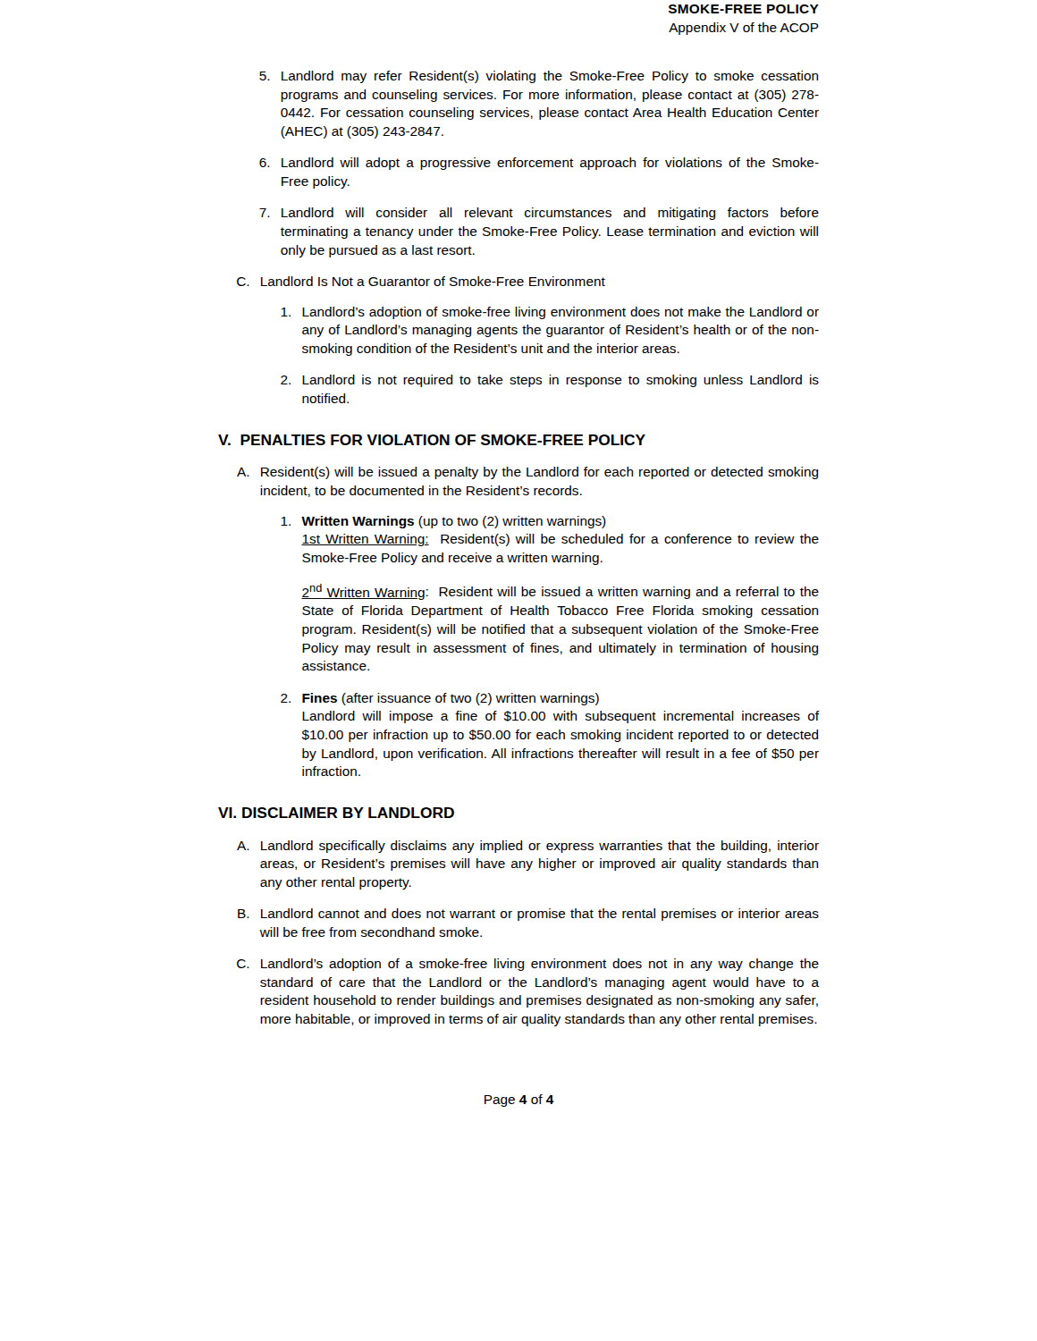SMOKE-FREE POLICY
Appendix V of the ACOP
Landlord may refer Resident(s) violating the Smoke-Free Policy to smoke cessation programs and counseling services. For more information, please contact at (305) 278-0442. For cessation counseling services, please contact Area Health Education Center (AHEC) at (305) 243-2847.
Landlord will adopt a progressive enforcement approach for violations of the Smoke-Free policy.
Landlord will consider all relevant circumstances and mitigating factors before terminating a tenancy under the Smoke-Free Policy. Lease termination and eviction will only be pursued as a last resort.
Landlord Is Not a Guarantor of Smoke-Free Environment
Landlord’s adoption of smoke-free living environment does not make the Landlord or any of Landlord’s managing agents the guarantor of Resident’s health or of the non-smoking condition of the Resident’s unit and the interior areas.
Landlord is not required to take steps in response to smoking unless Landlord is notified.
V. PENALTIES FOR VIOLATION OF SMOKE-FREE POLICY
Resident(s) will be issued a penalty by the Landlord for each reported or detected smoking incident, to be documented in the Resident’s records.
Written Warnings (up to two (2) written warnings)
1st Written Warning: Resident(s) will be scheduled for a conference to review the Smoke-Free Policy and receive a written warning.
2nd Written Warning: Resident will be issued a written warning and a referral to the State of Florida Department of Health Tobacco Free Florida smoking cessation program. Resident(s) will be notified that a subsequent violation of the Smoke-Free Policy may result in assessment of fines, and ultimately in termination of housing assistance.
Fines (after issuance of two (2) written warnings)
Landlord will impose a fine of $10.00 with subsequent incremental increases of $10.00 per infraction up to $50.00 for each smoking incident reported to or detected by Landlord, upon verification. All infractions thereafter will result in a fee of $50 per infraction.
VI. DISCLAIMER BY LANDLORD
Landlord specifically disclaims any implied or express warranties that the building, interior areas, or Resident’s premises will have any higher or improved air quality standards than any other rental property.
Landlord cannot and does not warrant or promise that the rental premises or interior areas will be free from secondhand smoke.
Landlord’s adoption of a smoke-free living environment does not in any way change the standard of care that the Landlord or the Landlord’s managing agent would have to a resident household to render buildings and premises designated as non-smoking any safer, more habitable, or improved in terms of air quality standards than any other rental premises.
Page 4 of 4